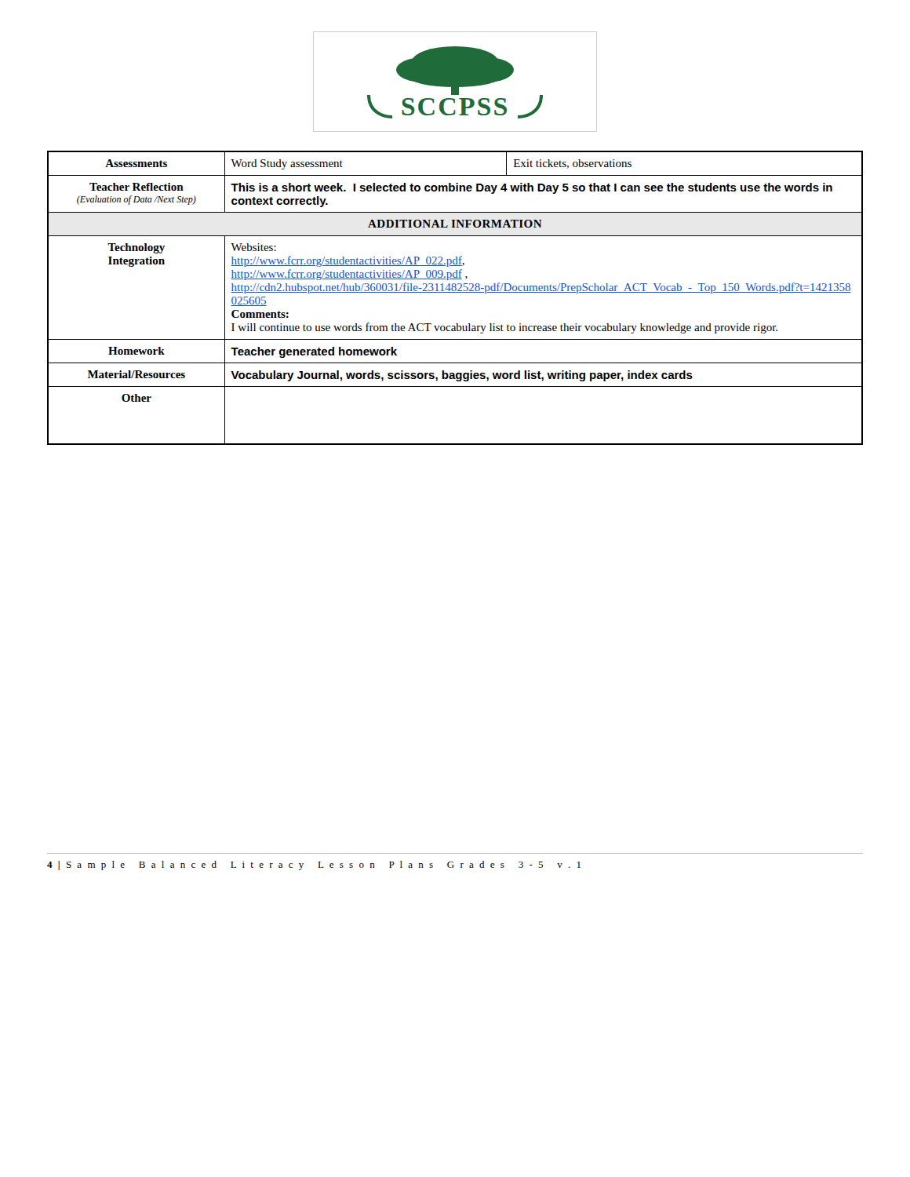SCCPSS
| Assessments | Word Study assessment | Exit tickets, observations |
| Teacher Reflection (Evaluation of Data /Next Step) | This is a short week. I selected to combine Day 4 with Day 5 so that I can see the students use the words in context correctly. |
| ADDITIONAL INFORMATION |
| Technology Integration | Websites: http://www.fcrr.org/studentactivities/AP_022.pdf , http://www.fcrr.org/studentactivities/AP_009.pdf , http://cdn2.hubspot.net/hub/360031/file-2311482528-pdf/Documents/PrepScholar_ACT_Vocab_-_Top_150_Words.pdf?t=1421358025605 Comments: I will continue to use words from the ACT vocabulary list to increase their vocabulary knowledge and provide rigor. |
| Homework | Teacher generated homework |
| Material/Resources | Vocabulary Journal, words, scissors, baggies, word list, writing paper, index cards |
| Other | |
4 | S a m p l e B a l a n c e d L i t e r a c y L e s s o n P l a n s G r a d e s 3 - 5 v . 1